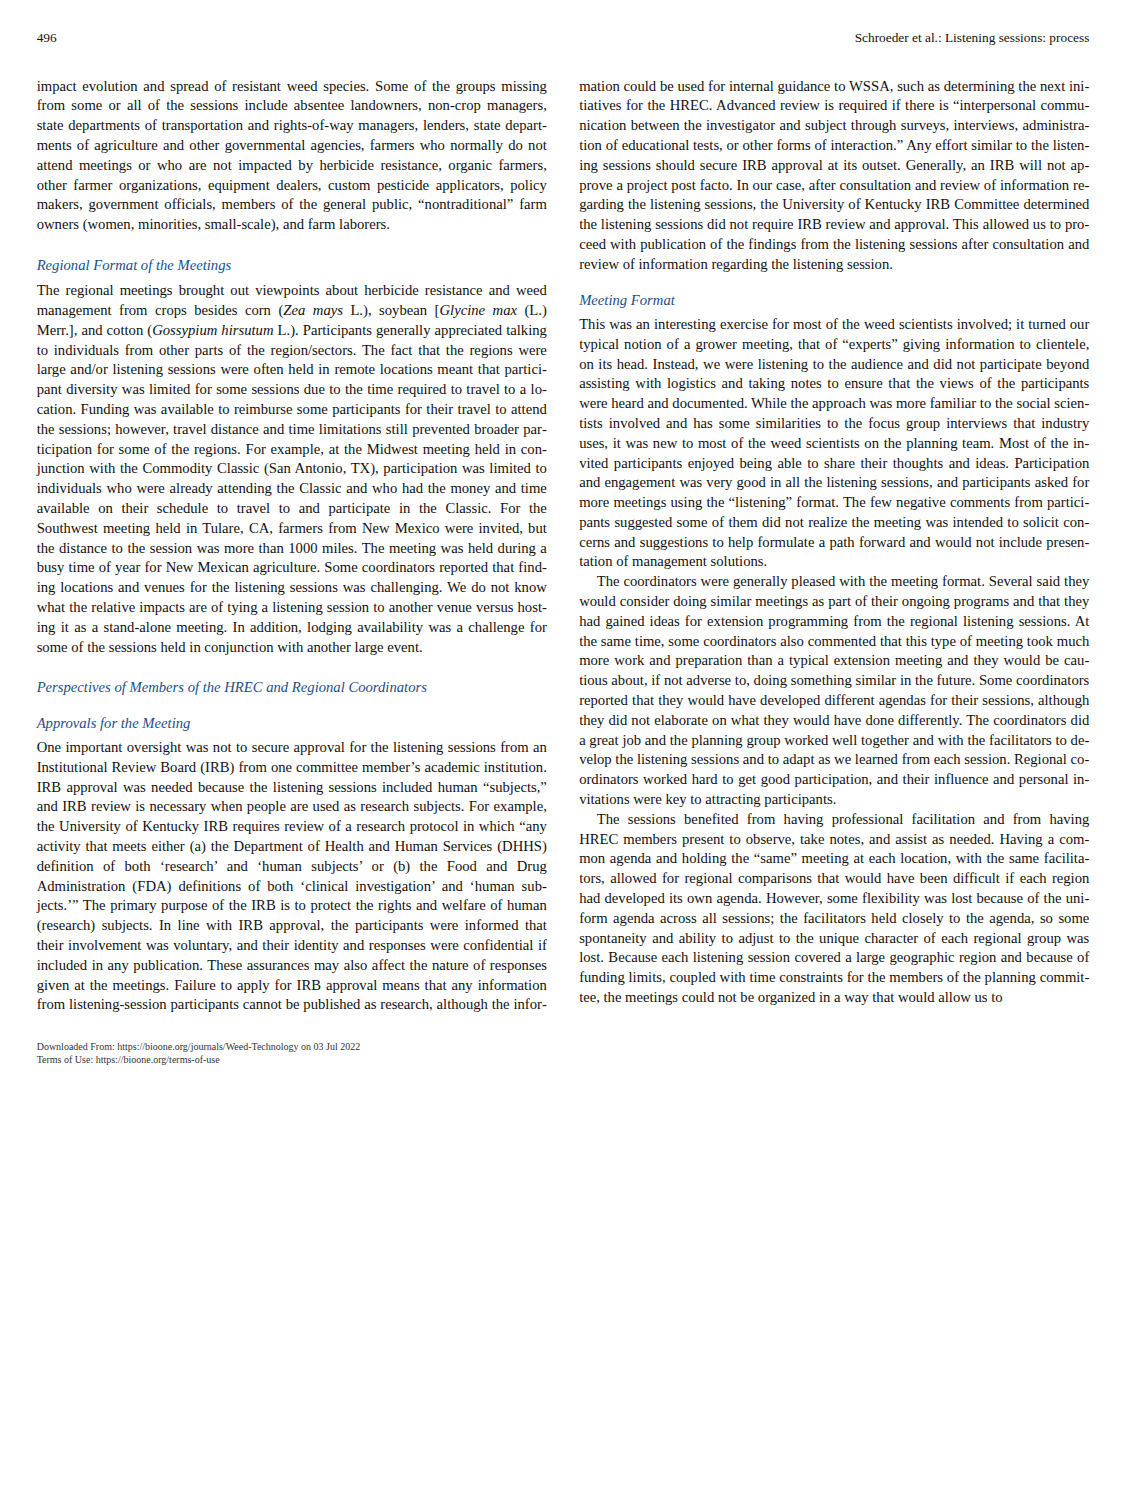496 Schroeder et al.: Listening sessions: process
impact evolution and spread of resistant weed species. Some of the groups missing from some or all of the sessions include absentee landowners, non-crop managers, state departments of transportation and rights-of-way managers, lenders, state departments of agriculture and other governmental agencies, farmers who normally do not attend meetings or who are not impacted by herbicide resistance, organic farmers, other farmer organizations, equipment dealers, custom pesticide applicators, policy makers, government officials, members of the general public, “nontraditional” farm owners (women, minorities, small-scale), and farm laborers.
Regional Format of the Meetings
The regional meetings brought out viewpoints about herbicide resistance and weed management from crops besides corn (Zea mays L.), soybean [Glycine max (L.) Merr.], and cotton (Gossypium hirsutum L.). Participants generally appreciated talking to individuals from other parts of the region/sectors. The fact that the regions were large and/or listening sessions were often held in remote locations meant that participant diversity was limited for some sessions due to the time required to travel to a location. Funding was available to reimburse some participants for their travel to attend the sessions; however, travel distance and time limitations still prevented broader participation for some of the regions. For example, at the Midwest meeting held in conjunction with the Commodity Classic (San Antonio, TX), participation was limited to individuals who were already attending the Classic and who had the money and time available on their schedule to travel to and participate in the Classic. For the Southwest meeting held in Tulare, CA, farmers from New Mexico were invited, but the distance to the session was more than 1000 miles. The meeting was held during a busy time of year for New Mexican agriculture. Some coordinators reported that finding locations and venues for the listening sessions was challenging. We do not know what the relative impacts are of tying a listening session to another venue versus hosting it as a stand-alone meeting. In addition, lodging availability was a challenge for some of the sessions held in conjunction with another large event.
Perspectives of Members of the HREC and Regional Coordinators
Approvals for the Meeting
One important oversight was not to secure approval for the listening sessions from an Institutional Review Board (IRB) from one committee member’s academic institution. IRB approval was needed because the listening sessions included human “subjects,” and IRB review is necessary when people are used as research subjects. For example, the University of Kentucky IRB requires review of a research protocol in which “any activity that meets either (a) the Department of Health and Human Services (DHHS) definition of both ‘research’ and ‘human subjects’ or (b) the Food and Drug Administration (FDA) definitions of both ‘clinical investigation’ and ‘human subjects.’” The primary purpose of the IRB is to protect the rights and welfare of human (research) subjects. In line with IRB approval, the participants were informed that their involvement was voluntary, and their identity and responses were confidential if included in any publication. These assurances may also affect the nature of responses given at the meetings. Failure to apply for IRB approval means that any information from listening-session participants cannot be published as research, although the information could be used for internal guidance to WSSA, such as determining the next initiatives for the HREC. Advanced review is required if there is “interpersonal communication between the investigator and subject through surveys, interviews, administration of educational tests, or other forms of interaction.” Any effort similar to the listening sessions should secure IRB approval at its outset. Generally, an IRB will not approve a project post facto. In our case, after consultation and review of information regarding the listening sessions, the University of Kentucky IRB Committee determined the listening sessions did not require IRB review and approval. This allowed us to proceed with publication of the findings from the listening sessions after consultation and review of information regarding the listening session.
Meeting Format
This was an interesting exercise for most of the weed scientists involved; it turned our typical notion of a grower meeting, that of “experts” giving information to clientele, on its head. Instead, we were listening to the audience and did not participate beyond assisting with logistics and taking notes to ensure that the views of the participants were heard and documented. While the approach was more familiar to the social scientists involved and has some similarities to the focus group interviews that industry uses, it was new to most of the weed scientists on the planning team. Most of the invited participants enjoyed being able to share their thoughts and ideas. Participation and engagement was very good in all the listening sessions, and participants asked for more meetings using the “listening” format. The few negative comments from participants suggested some of them did not realize the meeting was intended to solicit concerns and suggestions to help formulate a path forward and would not include presentation of management solutions.
The coordinators were generally pleased with the meeting format. Several said they would consider doing similar meetings as part of their ongoing programs and that they had gained ideas for extension programming from the regional listening sessions. At the same time, some coordinators also commented that this type of meeting took much more work and preparation than a typical extension meeting and they would be cautious about, if not adverse to, doing something similar in the future. Some coordinators reported that they would have developed different agendas for their sessions, although they did not elaborate on what they would have done differently. The coordinators did a great job and the planning group worked well together and with the facilitators to develop the listening sessions and to adapt as we learned from each session. Regional coordinators worked hard to get good participation, and their influence and personal invitations were key to attracting participants.
The sessions benefited from having professional facilitation and from having HREC members present to observe, take notes, and assist as needed. Having a common agenda and holding the “same” meeting at each location, with the same facilitators, allowed for regional comparisons that would have been difficult if each region had developed its own agenda. However, some flexibility was lost because of the uniform agenda across all sessions; the facilitators held closely to the agenda, so some spontaneity and ability to adjust to the unique character of each regional group was lost. Because each listening session covered a large geographic region and because of funding limits, coupled with time constraints for the members of the planning committee, the meetings could not be organized in a way that would allow us to
Downloaded From: https://bioone.org/journals/Weed-Technology on 03 Jul 2022
Terms of Use: https://bioone.org/terms-of-use